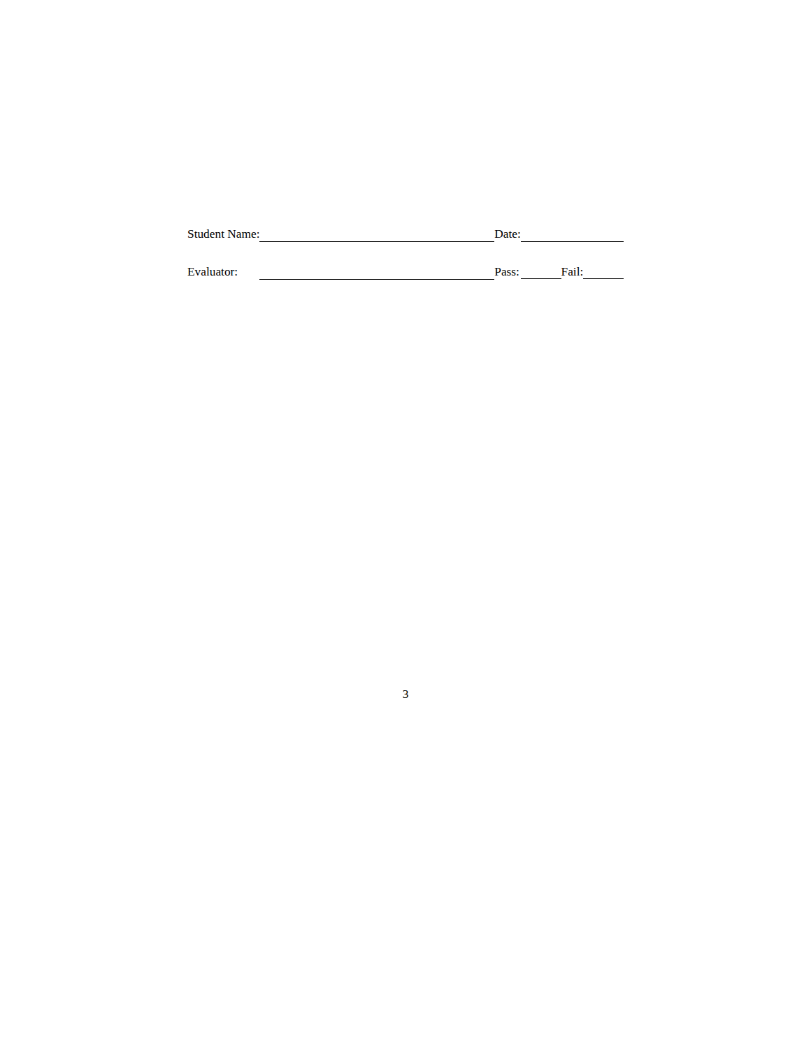| Student Name: | | Date: | |
| Evaluator: | | Pass: | / / Fail: / / |
3